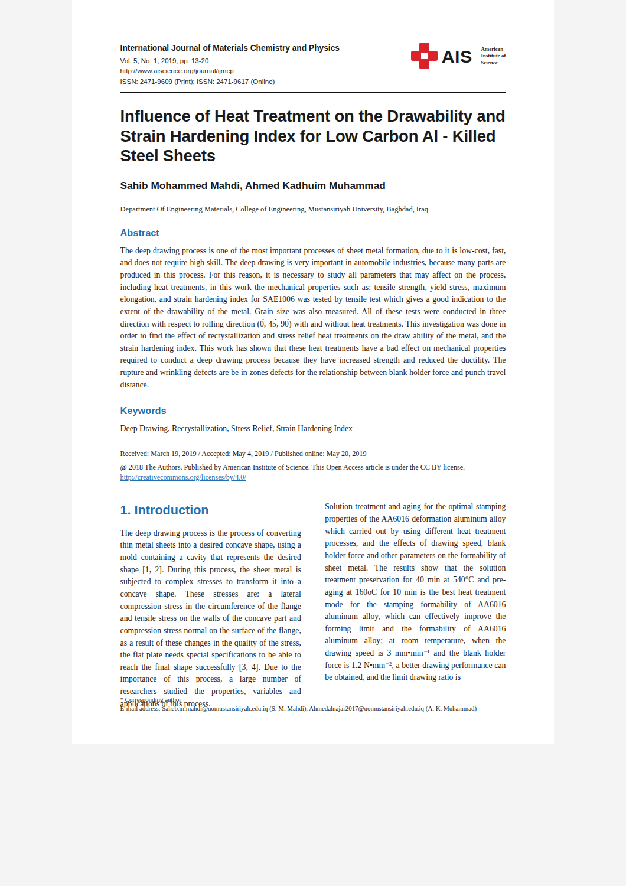International Journal of Materials Chemistry and Physics
Vol. 5, No. 1, 2019, pp. 13-20
http://www.aiscience.org/journal/ijmcp
ISSN: 2471-9609 (Print); ISSN: 2471-9617 (Online)
AIS
American
Institute of
Science
Influence of Heat Treatment on the Drawability and Strain Hardening Index for Low Carbon Al - Killed Steel Sheets
Sahib Mohammed Mahdi, Ahmed Kadhuim Muhammad
Department Of Engineering Materials, College of Engineering, Mustansiriyah University, Baghdad, Iraq
Abstract
The deep drawing process is one of the most important processes of sheet metal formation, due to it is low-cost, fast, and does not require high skill. The deep drawing is very important in automobile industries, because many parts are produced in this process. For this reason, it is necessary to study all parameters that may affect on the process, including heat treatments, in this work the mechanical properties such as: tensile strength, yield stress, maximum elongation, and strain hardening index for SAE1006 was tested by tensile test which gives a good indication to the extent of the drawability of the metal. Grain size was also measured. All of these tests were conducted in three direction with respect to rolling direction (0́, 45́, 90́) with and without heat treatments. This investigation was done in order to find the effect of recrystallization and stress relief heat treatments on the draw ability of the metal, and the strain hardening index. This work has shown that these heat treatments have a bad effect on mechanical properties required to conduct a deep drawing process because they have increased strength and reduced the ductility. The rupture and wrinkling defects are be in zones defects for the relationship between blank holder force and punch travel distance.
Keywords
Deep Drawing, Recrystallization, Stress Relief, Strain Hardening Index
Received: March 19, 2019 / Accepted: May 4, 2019 / Published online: May 20, 2019
@ 2018 The Authors. Published by American Institute of Science. This Open Access article is under the CC BY license.
http://creativecommons.org/licenses/by/4.0/
1. Introduction
The deep drawing process is the process of converting thin metal sheets into a desired concave shape, using a mold containing a cavity that represents the desired shape [1, 2]. During this process, the sheet metal is subjected to complex stresses to transform it into a concave shape. These stresses are: a lateral compression stress in the circumference of the flange and tensile stress on the walls of the concave part and compression stress normal on the surface of the flange, as a result of these changes in the quality of the stress, the flat plate needs special specifications to be able to reach the final shape successfully [3, 4]. Due to the importance of this process, a large number of researchers studied the properties, variables and applications of this process.
Solution treatment and aging for the optimal stamping properties of the AA6016 deformation aluminum alloy which carried out by using different heat treatment processes, and the effects of drawing speed, blank holder force and other parameters on the formability of sheet metal. The results show that the solution treatment preservation for 40 min at 540°C and pre-aging at 160oC for 10 min is the best heat treatment mode for the stamping formability of AA6016 aluminum alloy, which can effectively improve the forming limit and the formability of AA6016 aluminum alloy; at room temperature, when the drawing speed is 3 mm•min⁻¹ and the blank holder force is 1.2 N•mm⁻², a better drawing performance can be obtained, and the limit drawing ratio is
* Corresponding author
E-mail address: Saheb.m.mahdi@uomustansiriyah.edu.iq (S. M. Mahdi), Ahmedalnajar2017@uomustansiriyah.edu.iq (A. K. Muhammad)